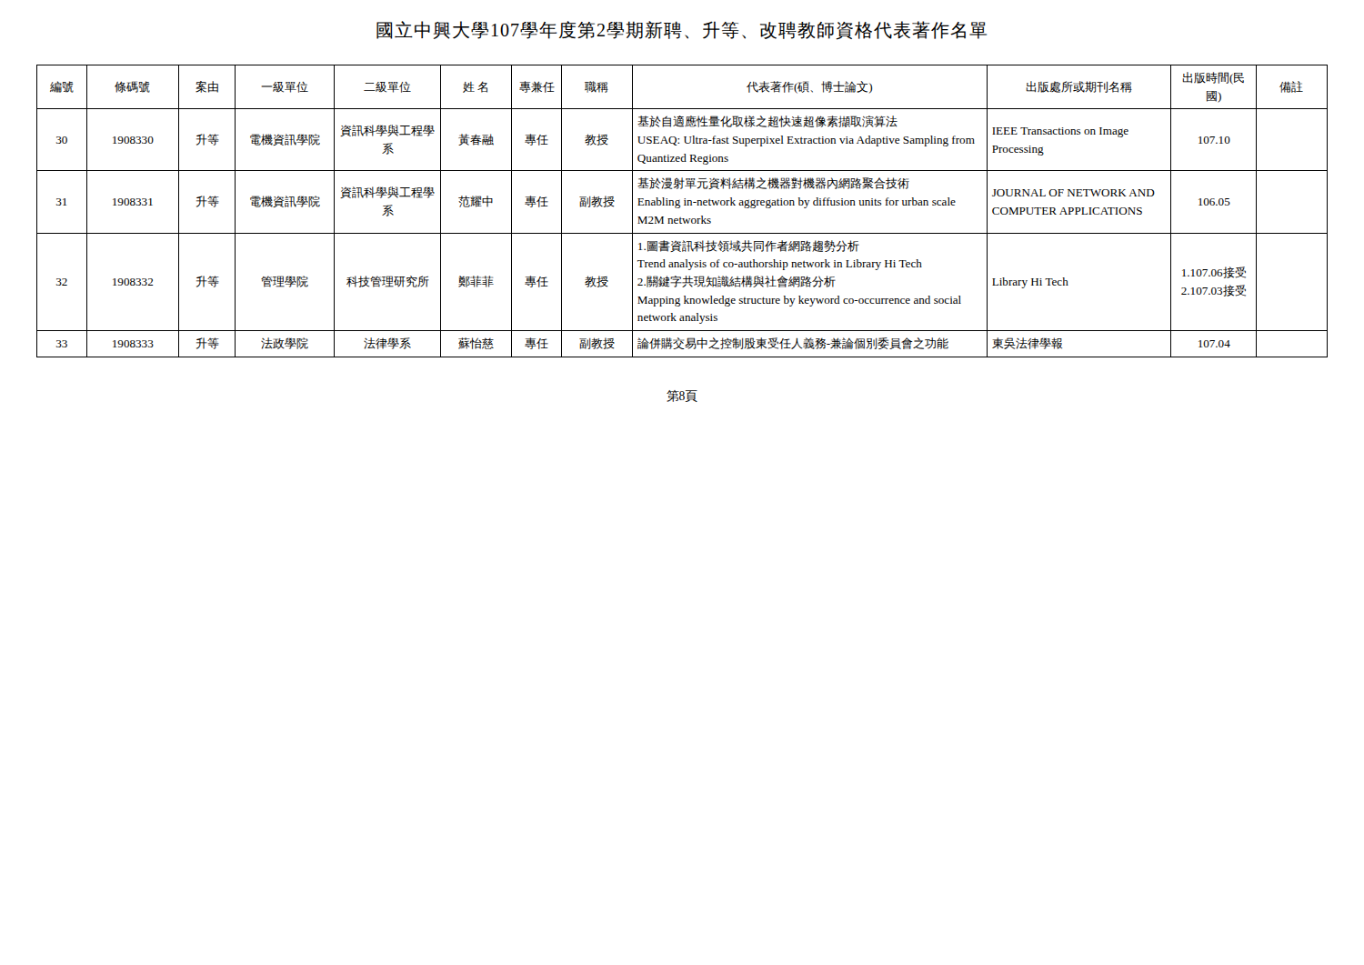國立中興大學107學年度第2學期新聘、升等、改聘教師資格代表著作名單
| 編號 | 條碼號 | 案由 | 一級單位 | 二級單位 | 姓 名 | 專兼任 | 職稱 | 代表著作(碩、博士論文) | 出版處所或期刊名稱 | 出版時間(民國) | 備註 |
| --- | --- | --- | --- | --- | --- | --- | --- | --- | --- | --- | --- |
| 30 | 1908330 | 升等 | 電機資訊學院 | 資訊科學與工程學系 | 黃春融 | 專任 | 教授 | 基於自適應性量化取樣之超快速超像素擷取演算法 USEAQ: Ultra-fast Superpixel Extraction via Adaptive Sampling from Quantized Regions | IEEE Transactions on Image Processing | 107.10 | |
| 31 | 1908331 | 升等 | 電機資訊學院 | 資訊科學與工程學系 | 范耀中 | 專任 | 副教授 | 基於漫射單元資料結構之機器對機器內網路聚合技術 Enabling in-network aggregation by diffusion units for urban scale M2M networks | JOURNAL OF NETWORK AND COMPUTER APPLICATIONS | 106.05 | |
| 32 | 1908332 | 升等 | 管理學院 | 科技管理研究所 | 鄭菲菲 | 專任 | 教授 | 1.圖書資訊科技領域共同作者網路趨勢分析 Trend analysis of co-authorship network in Library Hi Tech 2.關鍵字共現知識結構與社會網路分析 Mapping knowledge structure by keyword co-occurrence and social network analysis | Library Hi Tech | 1.107.06接受 2.107.03接受 | |
| 33 | 1908333 | 升等 | 法政學院 | 法律學系 | 蘇怡慈 | 專任 | 副教授 | 論併購交易中之控制股東受任人義務-兼論個別委員會之功能 | 東吳法律學報 | 107.04 | |
第8頁